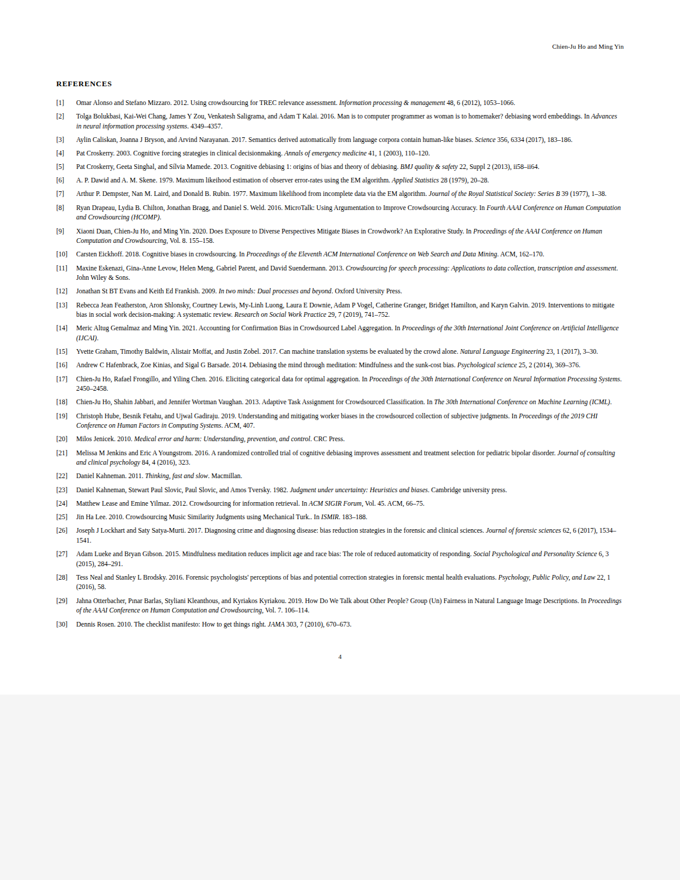Chien-Ju Ho and Ming Yin
References
Omar Alonso and Stefano Mizzaro. 2012. Using crowdsourcing for TREC relevance assessment. Information processing & management 48, 6 (2012), 1053–1066.
Tolga Bolukbasi, Kai-Wei Chang, James Y Zou, Venkatesh Saligrama, and Adam T Kalai. 2016. Man is to computer programmer as woman is to homemaker? debiasing word embeddings. In Advances in neural information processing systems. 4349–4357.
Aylin Caliskan, Joanna J Bryson, and Arvind Narayanan. 2017. Semantics derived automatically from language corpora contain human-like biases. Science 356, 6334 (2017), 183–186.
Pat Croskerry. 2003. Cognitive forcing strategies in clinical decisionmaking. Annals of emergency medicine 41, 1 (2003), 110–120.
Pat Croskerry, Geeta Singhal, and Sílvia Mamede. 2013. Cognitive debiasing 1: origins of bias and theory of debiasing. BMJ quality & safety 22, Suppl 2 (2013), ii58–ii64.
A. P. Dawid and A. M. Skene. 1979. Maximum likeihood estimation of observer error-rates using the EM algorithm. Applied Statistics 28 (1979), 20–28.
Arthur P. Dempster, Nan M. Laird, and Donald B. Rubin. 1977. Maximum likelihood from incomplete data via the EM algorithm. Journal of the Royal Statistical Society: Series B 39 (1977), 1–38.
Ryan Drapeau, Lydia B. Chilton, Jonathan Bragg, and Daniel S. Weld. 2016. MicroTalk: Using Argumentation to Improve Crowdsourcing Accuracy. In Fourth AAAI Conference on Human Computation and Crowdsourcing (HCOMP).
Xiaoni Duan, Chien-Ju Ho, and Ming Yin. 2020. Does Exposure to Diverse Perspectives Mitigate Biases in Crowdwork? An Explorative Study. In Proceedings of the AAAI Conference on Human Computation and Crowdsourcing, Vol. 8. 155–158.
Carsten Eickhoff. 2018. Cognitive biases in crowdsourcing. In Proceedings of the Eleventh ACM International Conference on Web Search and Data Mining. ACM, 162–170.
Maxine Eskenazi, Gina-Anne Levow, Helen Meng, Gabriel Parent, and David Suendermann. 2013. Crowdsourcing for speech processing: Applications to data collection, transcription and assessment. John Wiley & Sons.
Jonathan St BT Evans and Keith Ed Frankish. 2009. In two minds: Dual processes and beyond. Oxford University Press.
Rebecca Jean Featherston, Aron Shlonsky, Courtney Lewis, My-Linh Luong, Laura E Downie, Adam P Vogel, Catherine Granger, Bridget Hamilton, and Karyn Galvin. 2019. Interventions to mitigate bias in social work decision-making: A systematic review. Research on Social Work Practice 29, 7 (2019), 741–752.
Meric Altug Gemalmaz and Ming Yin. 2021. Accounting for Confirmation Bias in Crowdsourced Label Aggregation. In Proceedings of the 30th International Joint Conference on Artificial Intelligence (IJCAI).
Yvette Graham, Timothy Baldwin, Alistair Moffat, and Justin Zobel. 2017. Can machine translation systems be evaluated by the crowd alone. Natural Language Engineering 23, 1 (2017), 3–30.
Andrew C Hafenbrack, Zoe Kinias, and Sigal G Barsade. 2014. Debiasing the mind through meditation: Mindfulness and the sunk-cost bias. Psychological science 25, 2 (2014), 369–376.
Chien-Ju Ho, Rafael Frongillo, and Yiling Chen. 2016. Eliciting categorical data for optimal aggregation. In Proceedings of the 30th International Conference on Neural Information Processing Systems. 2450–2458.
Chien-Ju Ho, Shahin Jabbari, and Jennifer Wortman Vaughan. 2013. Adaptive Task Assignment for Crowdsourced Classification. In The 30th International Conference on Machine Learning (ICML).
Christoph Hube, Besnik Fetahu, and Ujwal Gadiraju. 2019. Understanding and mitigating worker biases in the crowdsourced collection of subjective judgments. In Proceedings of the 2019 CHI Conference on Human Factors in Computing Systems. ACM, 407.
Milos Jenicek. 2010. Medical error and harm: Understanding, prevention, and control. CRC Press.
Melissa M Jenkins and Eric A Youngstrom. 2016. A randomized controlled trial of cognitive debiasing improves assessment and treatment selection for pediatric bipolar disorder. Journal of consulting and clinical psychology 84, 4 (2016), 323.
Daniel Kahneman. 2011. Thinking, fast and slow. Macmillan.
Daniel Kahneman, Stewart Paul Slovic, Paul Slovic, and Amos Tversky. 1982. Judgment under uncertainty: Heuristics and biases. Cambridge university press.
Matthew Lease and Emine Yilmaz. 2012. Crowdsourcing for information retrieval. In ACM SIGIR Forum, Vol. 45. ACM, 66–75.
Jin Ha Lee. 2010. Crowdsourcing Music Similarity Judgments using Mechanical Turk.. In ISMIR. 183–188.
Joseph J Lockhart and Saty Satya-Murti. 2017. Diagnosing crime and diagnosing disease: bias reduction strategies in the forensic and clinical sciences. Journal of forensic sciences 62, 6 (2017), 1534–1541.
Adam Lueke and Bryan Gibson. 2015. Mindfulness meditation reduces implicit age and race bias: The role of reduced automaticity of responding. Social Psychological and Personality Science 6, 3 (2015), 284–291.
Tess Neal and Stanley L Brodsky. 2016. Forensic psychologists' perceptions of bias and potential correction strategies in forensic mental health evaluations. Psychology, Public Policy, and Law 22, 1 (2016), 58.
Jahna Otterbacher, Pınar Barlas, Styliani Kleanthous, and Kyriakos Kyriakou. 2019. How Do We Talk about Other People? Group (Un) Fairness in Natural Language Image Descriptions. In Proceedings of the AAAI Conference on Human Computation and Crowdsourcing, Vol. 7. 106–114.
Dennis Rosen. 2010. The checklist manifesto: How to get things right. JAMA 303, 7 (2010), 670–673.
4